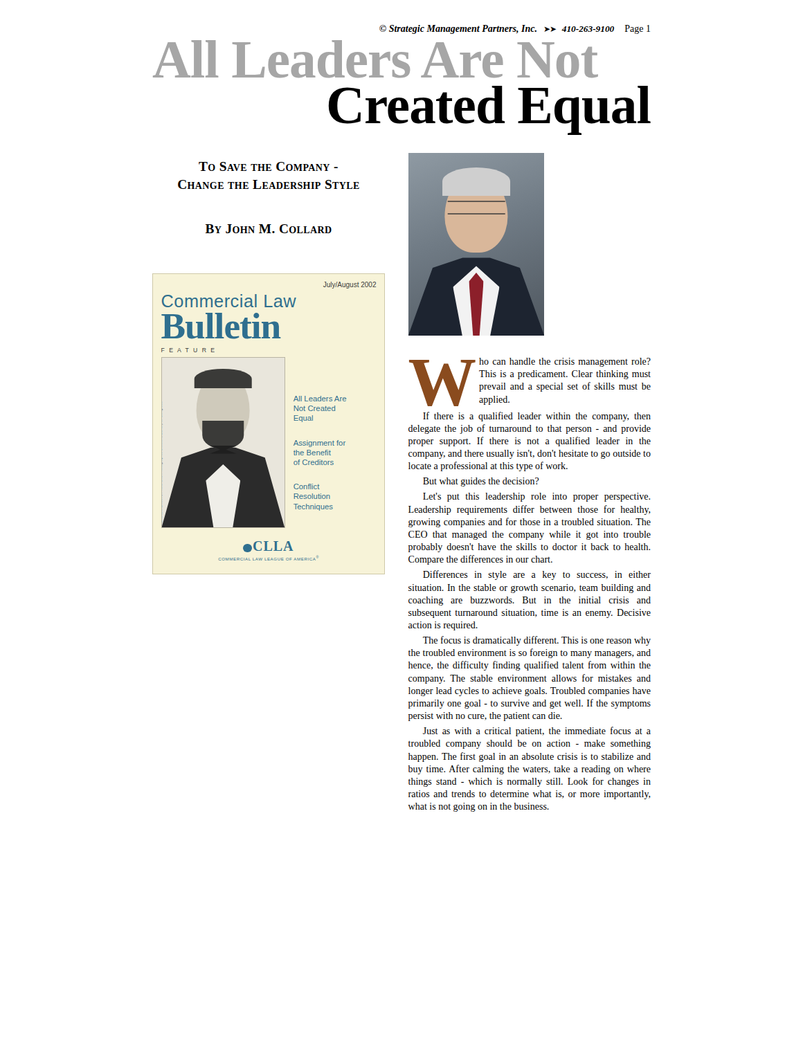© Strategic Management Partners, Inc. ➤➤ 410-263-9100 Page 1
All Leaders Are Not
Created Equal
To Save the Company -
Change the Leadership Style
By John M. Collard
July/August 2002
Commercial Law
Bulletin
F E A T U R E
Abraham Lincoln, Photo and Photographic Division, Library of Congress
All Leaders Are
Not Created
Equal
Assignment for
the Benefit
of Creditors
Conflict
Resolution
Techniques
CLLA
COMMERCIAL LAW LEAGUE OF AMERICA®
Who can handle the crisis management role? This is a predicament. Clear thinking must prevail and a special set of skills must be applied.
If there is a qualified leader within the company, then delegate the job of turnaround to that person - and provide proper support. If there is not a qualified leader in the company, and there usually isn't, don't hesitate to go outside to locate a professional at this type of work.
But what guides the decision?
Let's put this leadership role into proper perspective. Leadership requirements differ between those for healthy, growing companies and for those in a troubled situation. The CEO that managed the company while it got into trouble probably doesn't have the skills to doctor it back to health. Compare the differences in our chart.
Differences in style are a key to success, in either situation. In the stable or growth scenario, team building and coaching are buzzwords. But in the initial crisis and subsequent turnaround situation, time is an enemy. Decisive action is required.
The focus is dramatically different. This is one reason why the troubled environment is so foreign to many managers, and hence, the difficulty finding qualified talent from within the company. The stable environment allows for mistakes and longer lead cycles to achieve goals. Troubled companies have primarily one goal - to survive and get well. If the symptoms persist with no cure, the patient can die.
Just as with a critical patient, the immediate focus at a troubled company should be on action - make something happen. The first goal in an absolute crisis is to stabilize and buy time. After calming the waters, take a reading on where things stand - which is normally still. Look for changes in ratios and trends to determine what is, or more importantly, what is not going on in the business.